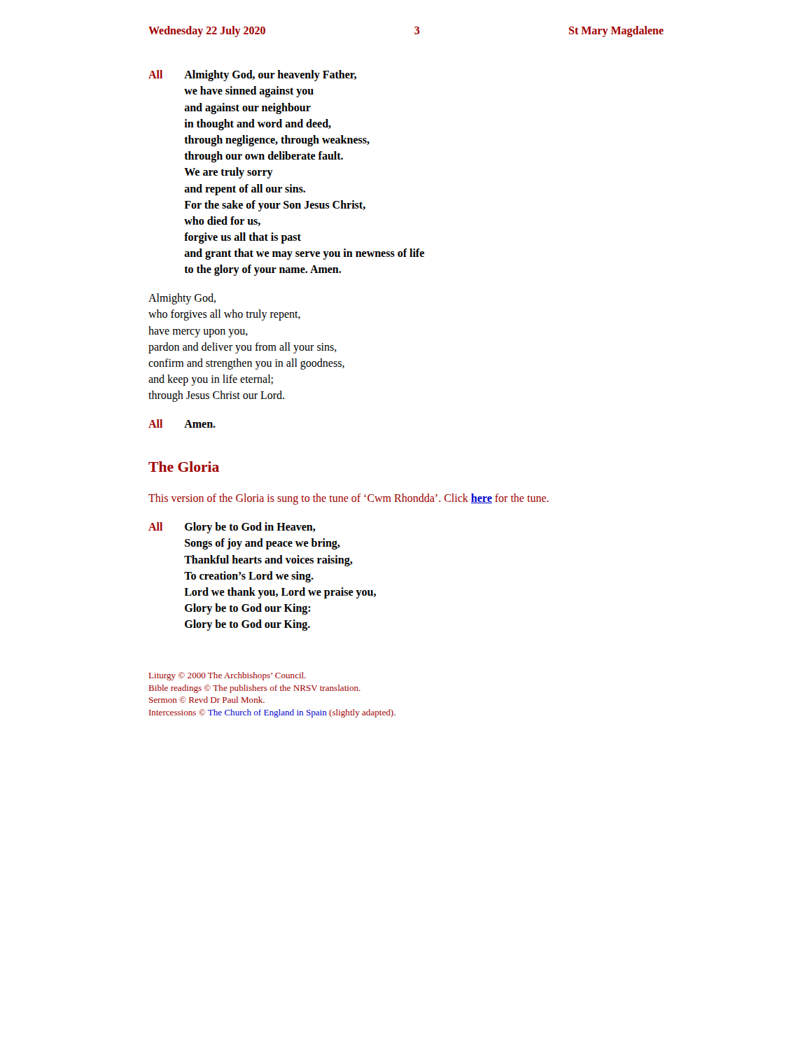Wednesday 22 July 2020
3
St Mary Magdalene
All Almighty God, our heavenly Father, we have sinned against you and against our neighbour in thought and word and deed, through negligence, through weakness, through our own deliberate fault. We are truly sorry and repent of all our sins. For the sake of your Son Jesus Christ, who died for us, forgive us all that is past and grant that we may serve you in newness of life to the glory of your name. Amen.
Almighty God,
who forgives all who truly repent,
have mercy upon you,
pardon and deliver you from all your sins,
confirm and strengthen you in all goodness,
and keep you in life eternal;
through Jesus Christ our Lord.
All Amen.
The Gloria
This version of the Gloria is sung to the tune of ‘Cwm Rhondda’. Click here for the tune.
All Glory be to God in Heaven, Songs of joy and peace we bring, Thankful hearts and voices raising, To creation’s Lord we sing. Lord we thank you, Lord we praise you, Glory be to God our King: Glory be to God our King.
Liturgy © 2000 The Archbishops’ Council.
Bible readings © The publishers of the NRSV translation.
Sermon © Revd Dr Paul Monk.
Intercessions © The Church of England in Spain (slightly adapted).